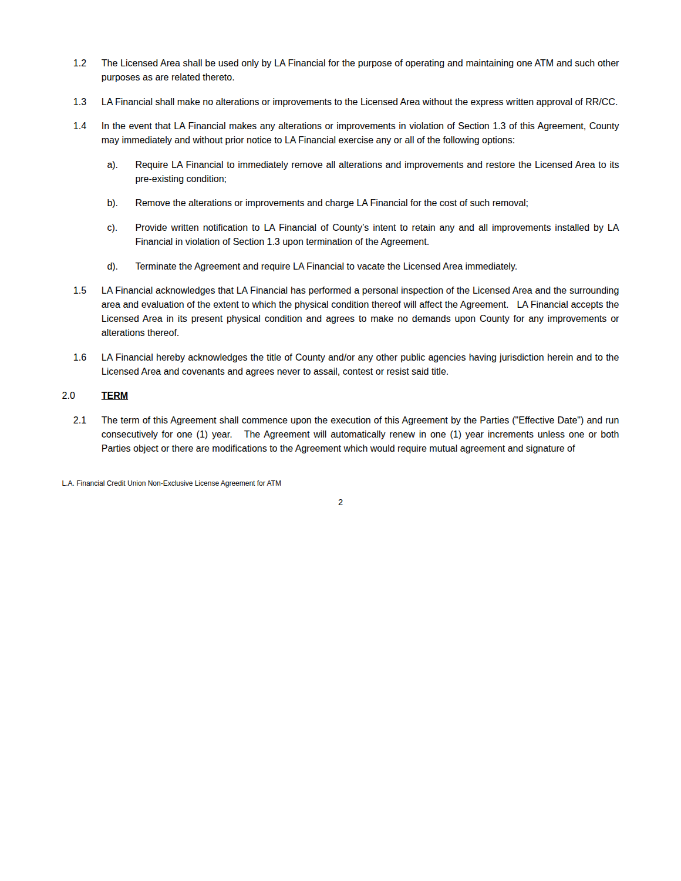1.2
The Licensed Area shall be used only by LA Financial for the purpose of operating and maintaining one ATM and such other purposes as are related thereto.
1.3
LA Financial shall make no alterations or improvements to the Licensed Area without the express written approval of RR/CC.
1.4
In the event that LA Financial makes any alterations or improvements in violation of Section 1.3 of this Agreement, County may immediately and without prior notice to LA Financial exercise any or all of the following options:
a).
Require LA Financial to immediately remove all alterations and improvements and restore the Licensed Area to its pre-existing condition;
b).
Remove the alterations or improvements and charge LA Financial for the cost of such removal;
c).
Provide written notification to LA Financial of County’s intent to retain any and all improvements installed by LA Financial in violation of Section 1.3 upon termination of the Agreement.
d).
Terminate the Agreement and require LA Financial to vacate the Licensed Area immediately.
1.5
LA Financial acknowledges that LA Financial has performed a personal inspection of the Licensed Area and the surrounding area and evaluation of the extent to which the physical condition thereof will affect the Agreement. LA Financial accepts the Licensed Area in its present physical condition and agrees to make no demands upon County for any improvements or alterations thereof.
1.6
LA Financial hereby acknowledges the title of County and/or any other public agencies having jurisdiction herein and to the Licensed Area and covenants and agrees never to assail, contest or resist said title.
2.0
TERM
2.1
The term of this Agreement shall commence upon the execution of this Agreement by the Parties ("Effective Date") and run consecutively for one (1) year. The Agreement will automatically renew in one (1) year increments unless one or both Parties object or there are modifications to the Agreement which would require mutual agreement and signature of
L.A. Financial Credit Union Non-Exclusive License Agreement for ATM
2